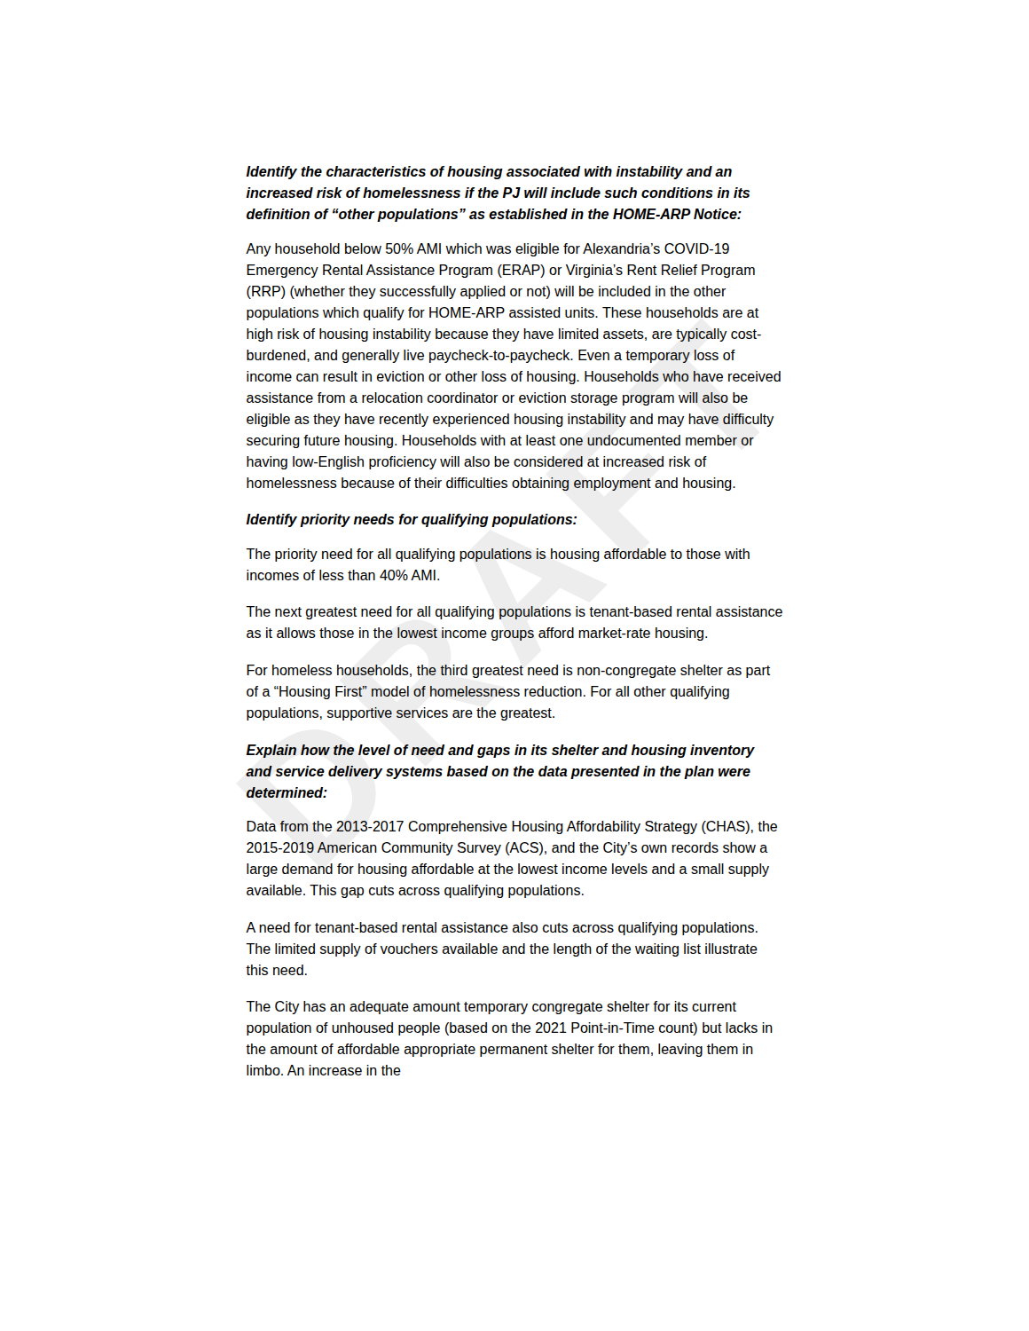DRAFT
Identify the characteristics of housing associated with instability and an increased risk of homelessness if the PJ will include such conditions in its definition of “other populations” as established in the HOME-ARP Notice:
Any household below 50% AMI which was eligible for Alexandria’s COVID-19 Emergency Rental Assistance Program (ERAP) or Virginia’s Rent Relief Program (RRP) (whether they successfully applied or not) will be included in the other populations which qualify for HOME-ARP assisted units. These households are at high risk of housing instability because they have limited assets, are typically cost-burdened, and generally live paycheck-to-paycheck. Even a temporary loss of income can result in eviction or other loss of housing. Households who have received assistance from a relocation coordinator or eviction storage program will also be eligible as they have recently experienced housing instability and may have difficulty securing future housing. Households with at least one undocumented member or having low-English proficiency will also be considered at increased risk of homelessness because of their difficulties obtaining employment and housing.
Identify priority needs for qualifying populations:
The priority need for all qualifying populations is housing affordable to those with incomes of less than 40% AMI.
The next greatest need for all qualifying populations is tenant-based rental assistance as it allows those in the lowest income groups afford market-rate housing.
For homeless households, the third greatest need is non-congregate shelter as part of a “Housing First” model of homelessness reduction. For all other qualifying populations, supportive services are the greatest.
Explain how the level of need and gaps in its shelter and housing inventory and service delivery systems based on the data presented in the plan were determined:
Data from the 2013-2017 Comprehensive Housing Affordability Strategy (CHAS), the 2015-2019 American Community Survey (ACS), and the City’s own records show a large demand for housing affordable at the lowest income levels and a small supply available. This gap cuts across qualifying populations.
A need for tenant-based rental assistance also cuts across qualifying populations. The limited supply of vouchers available and the length of the waiting list illustrate this need.
The City has an adequate amount temporary congregate shelter for its current population of unhoused people (based on the 2021 Point-in-Time count) but lacks in the amount of affordable appropriate permanent shelter for them, leaving them in limbo. An increase in the